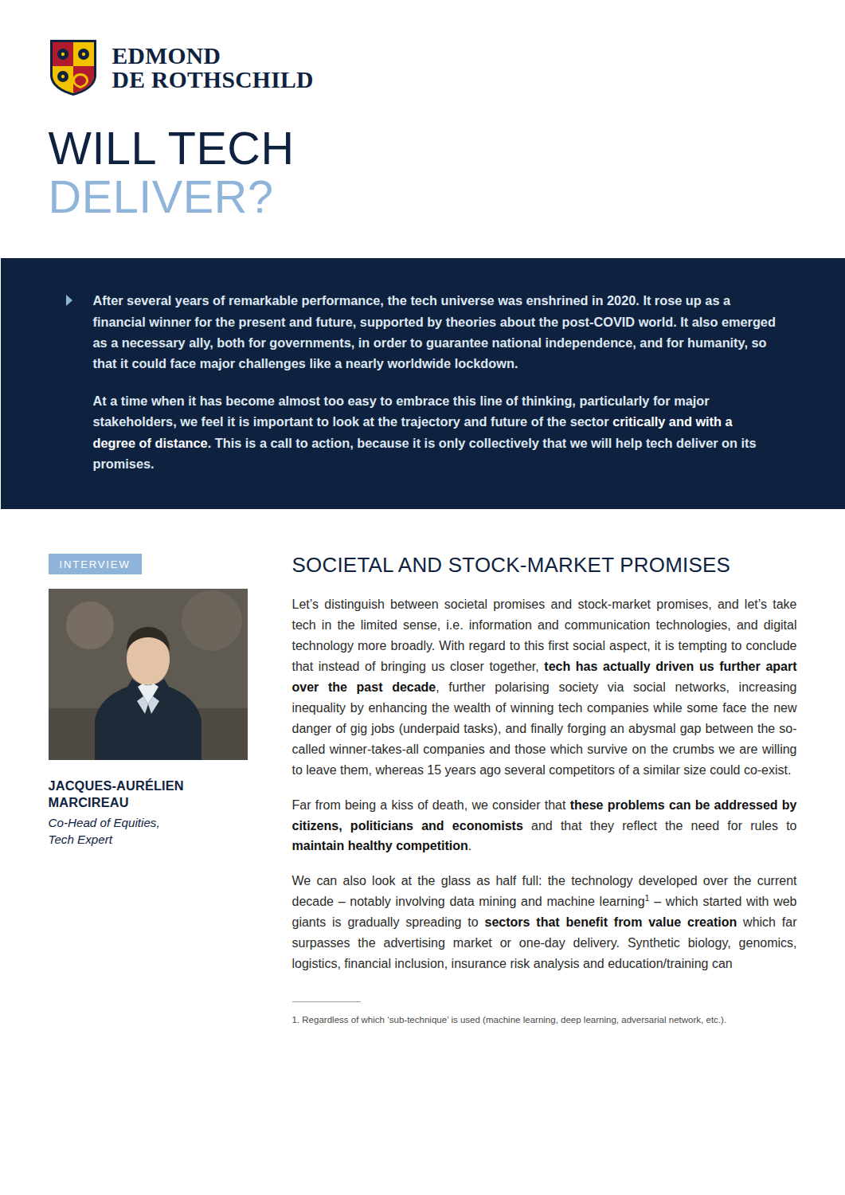EDMOND DE ROTHSCHILD
WILL TECH DELIVER?
After several years of remarkable performance, the tech universe was enshrined in 2020. It rose up as a financial winner for the present and future, supported by theories about the post-COVID world. It also emerged as a necessary ally, both for governments, in order to guarantee national independence, and for humanity, so that it could face major challenges like a nearly worldwide lockdown.
At a time when it has become almost too easy to embrace this line of thinking, particularly for major stakeholders, we feel it is important to look at the trajectory and future of the sector critically and with a degree of distance. This is a call to action, because it is only collectively that we will help tech deliver on its promises.
INTERVIEW
JACQUES-AURÉLIEN
MARCIREAU
Co-Head of Equities,
Tech Expert
SOCIETAL AND STOCK-MARKET PROMISES
Let’s distinguish between societal promises and stock-market promises, and let’s take tech in the limited sense, i.e. information and communication technologies, and digital technology more broadly. With regard to this first social aspect, it is tempting to conclude that instead of bringing us closer together, tech has actually driven us further apart over the past decade, further polarising society via social networks, increasing inequality by enhancing the wealth of winning tech companies while some face the new danger of gig jobs (underpaid tasks), and finally forging an abysmal gap between the so-called winner-takes-all companies and those which survive on the crumbs we are willing to leave them, whereas 15 years ago several competitors of a similar size could co-exist.
Far from being a kiss of death, we consider that these problems can be addressed by citizens, politicians and economists and that they reflect the need for rules to maintain healthy competition.
We can also look at the glass as half full: the technology developed over the current decade – notably involving data mining and machine learning1 – which started with web giants is gradually spreading to sectors that benefit from value creation which far surpasses the advertising market or one-day delivery. Synthetic biology, genomics, logistics, financial inclusion, insurance risk analysis and education/training can
1. Regardless of which ‘sub-technique’ is used (machine learning, deep learning, adversarial network, etc.).